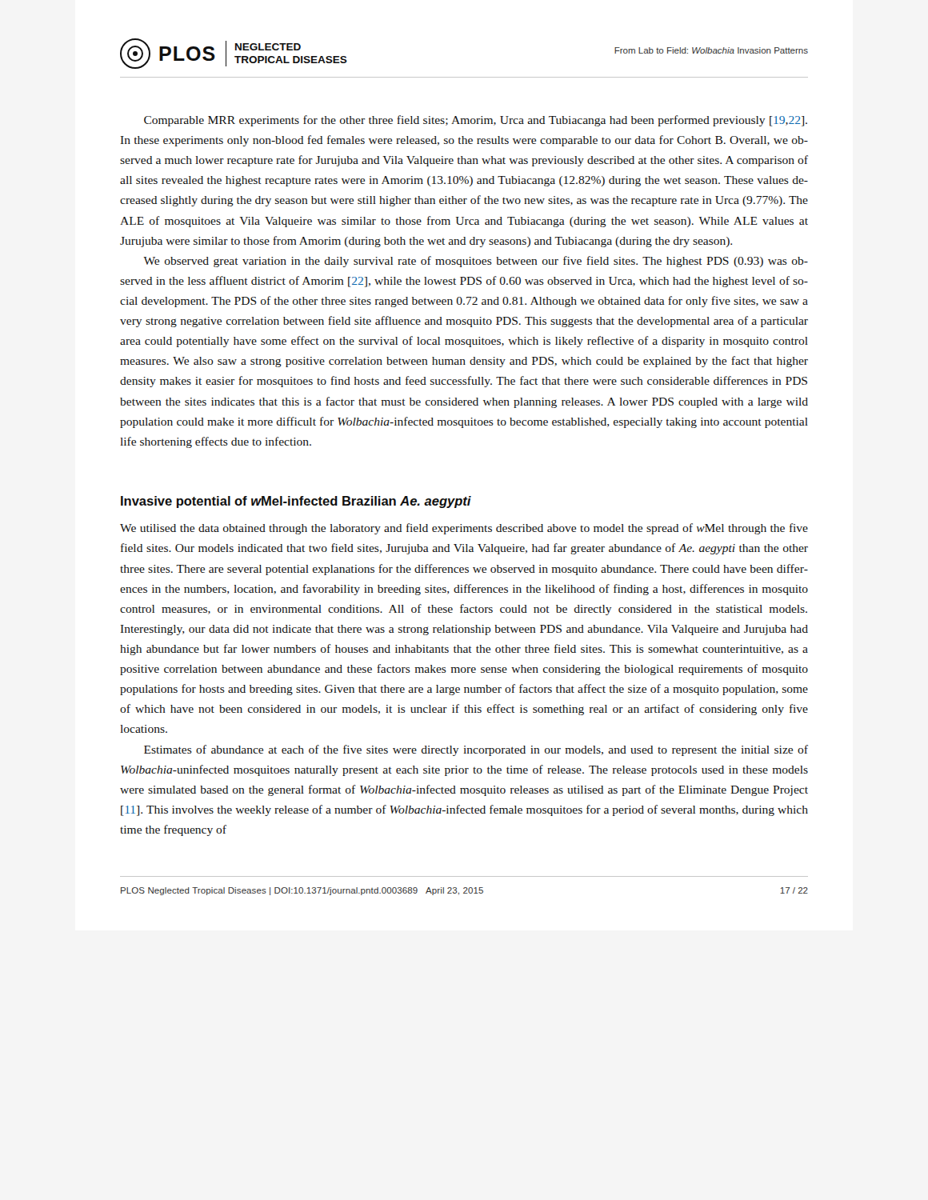PLOS
Neglected Tropical Diseases
From Lab to Field: Wolbachia Invasion Patterns
Comparable MRR experiments for the other three field sites; Amorim, Urca and Tubiacanga had been performed previously [19,22]. In these experiments only non-blood fed females were released, so the results were comparable to our data for Cohort B. Overall, we observed a much lower recapture rate for Jurujuba and Vila Valqueire than what was previously described at the other sites. A comparison of all sites revealed the highest recapture rates were in Amorim (13.10%) and Tubiacanga (12.82%) during the wet season. These values decreased slightly during the dry season but were still higher than either of the two new sites, as was the recapture rate in Urca (9.77%). The ALE of mosquitoes at Vila Valqueire was similar to those from Urca and Tubiacanga (during the wet season). While ALE values at Jurujuba were similar to those from Amorim (during both the wet and dry seasons) and Tubiacanga (during the dry season).
We observed great variation in the daily survival rate of mosquitoes between our five field sites. The highest PDS (0.93) was observed in the less affluent district of Amorim [22], while the lowest PDS of 0.60 was observed in Urca, which had the highest level of social development. The PDS of the other three sites ranged between 0.72 and 0.81. Although we obtained data for only five sites, we saw a very strong negative correlation between field site affluence and mosquito PDS. This suggests that the developmental area of a particular area could potentially have some effect on the survival of local mosquitoes, which is likely reflective of a disparity in mosquito control measures. We also saw a strong positive correlation between human density and PDS, which could be explained by the fact that higher density makes it easier for mosquitoes to find hosts and feed successfully. The fact that there were such considerable differences in PDS between the sites indicates that this is a factor that must be considered when planning releases. A lower PDS coupled with a large wild population could make it more difficult for Wolbachia-infected mosquitoes to become established, especially taking into account potential life shortening effects due to infection.
Invasive potential of w Mel-infected Brazilian Ae. aegypti
We utilised the data obtained through the laboratory and field experiments described above to model the spread of w Mel through the five field sites. Our models indicated that two field sites, Jurujuba and Vila Valqueire, had far greater abundance of Ae. aegypti than the other three sites. There are several potential explanations for the differences we observed in mosquito abundance. There could have been differences in the numbers, location, and favorability in breeding sites, differences in the likelihood of finding a host, differences in mosquito control measures, or in environmental conditions. All of these factors could not be directly considered in the statistical models. Interestingly, our data did not indicate that there was a strong relationship between PDS and abundance. Vila Valqueire and Jurujuba had high abundance but far lower numbers of houses and inhabitants that the other three field sites. This is somewhat counterintuitive, as a positive correlation between abundance and these factors makes more sense when considering the biological requirements of mosquito populations for hosts and breeding sites. Given that there are a large number of factors that affect the size of a mosquito population, some of which have not been considered in our models, it is unclear if this effect is something real or an artifact of considering only five locations.
Estimates of abundance at each of the five sites were directly incorporated in our models, and used to represent the initial size of Wolbachia-uninfected mosquitoes naturally present at each site prior to the time of release. The release protocols used in these models were simulated based on the general format of Wolbachia-infected mosquito releases as utilised as part of the Eliminate Dengue Project [11]. This involves the weekly release of a number of Wolbachia-infected female mosquitoes for a period of several months, during which time the frequency of
PLOS Neglected Tropical Diseases | DOI:10.1371/journal.pntd.0003689 April 23, 2015
17 / 22